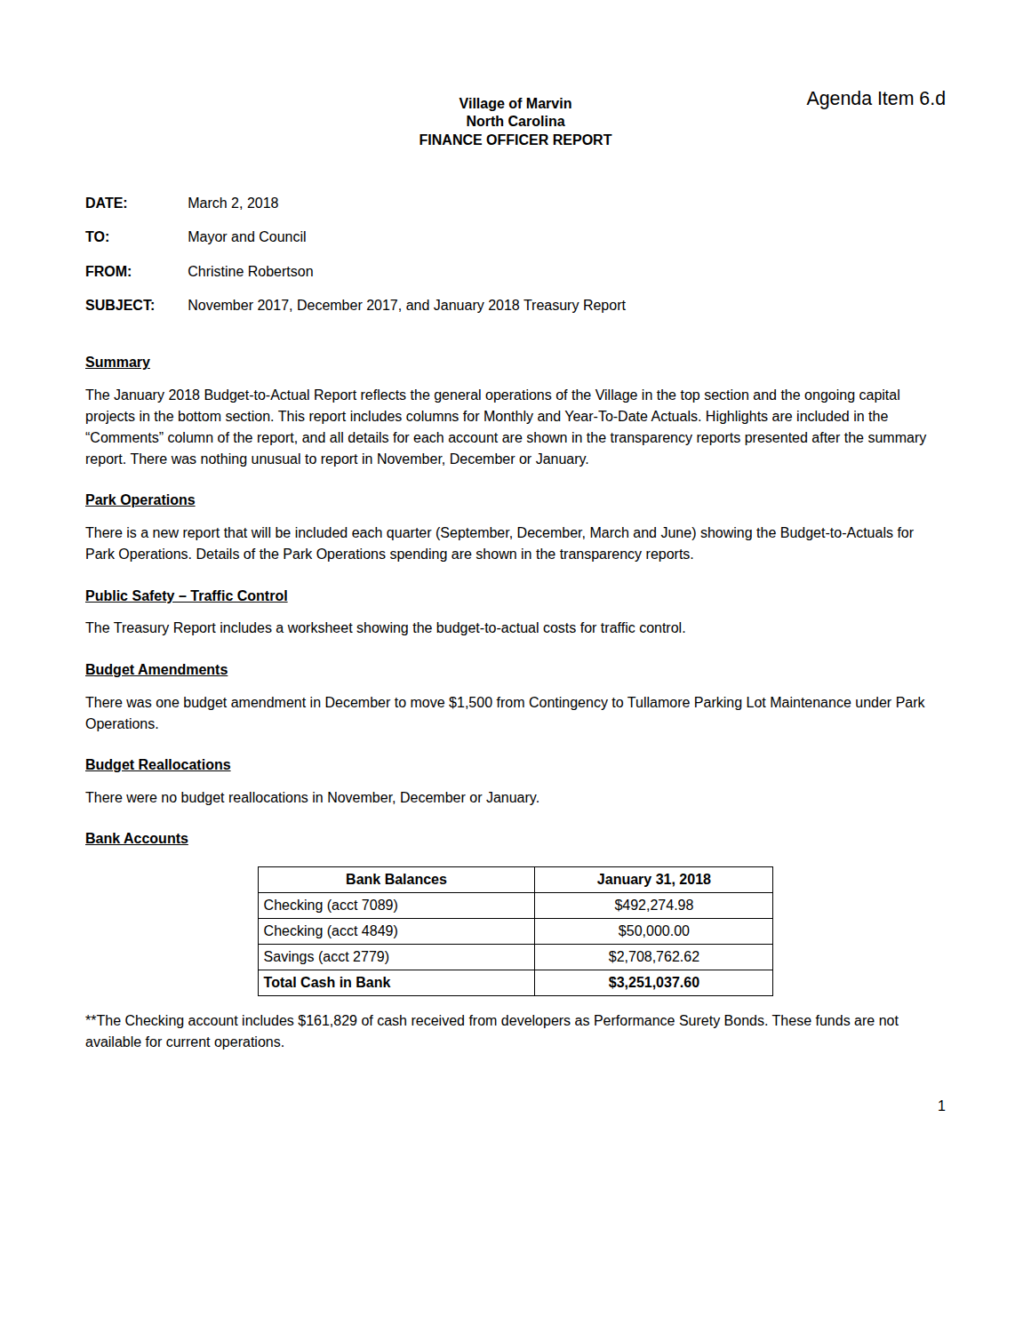Agenda Item 6.d
Village of Marvin North Carolina FINANCE OFFICER REPORT
DATE:
March 2, 2018
TO:
Mayor and Council
FROM:
Christine Robertson
SUBJECT:
November 2017, December 2017, and January 2018 Treasury Report
Summary
The January 2018 Budget-to-Actual Report reflects the general operations of the Village in the top section and the ongoing capital projects in the bottom section. This report includes columns for Monthly and Year-To-Date Actuals. Highlights are included in the “Comments” column of the report, and all details for each account are shown in the transparency reports presented after the summary report. There was nothing unusual to report in November, December or January.
Park Operations
There is a new report that will be included each quarter (September, December, March and June) showing the Budget-to-Actuals for Park Operations. Details of the Park Operations spending are shown in the transparency reports.
Public Safety – Traffic Control
The Treasury Report includes a worksheet showing the budget-to-actual costs for traffic control.
Budget Amendments
There was one budget amendment in December to move $1,500 from Contingency to Tullamore Parking Lot Maintenance under Park Operations.
Budget Reallocations
There were no budget reallocations in November, December or January.
Bank Accounts
| Bank Balances | January 31, 2018 |
| --- | --- |
| Checking (acct 7089) | $492,274.98 |
| Checking (acct 4849) | $50,000.00 |
| Savings (acct 2779) | $2,708,762.62 |
| Total Cash in Bank | $3,251,037.60 |
**The Checking account includes $161,829 of cash received from developers as Performance Surety Bonds. These funds are not available for current operations.
1